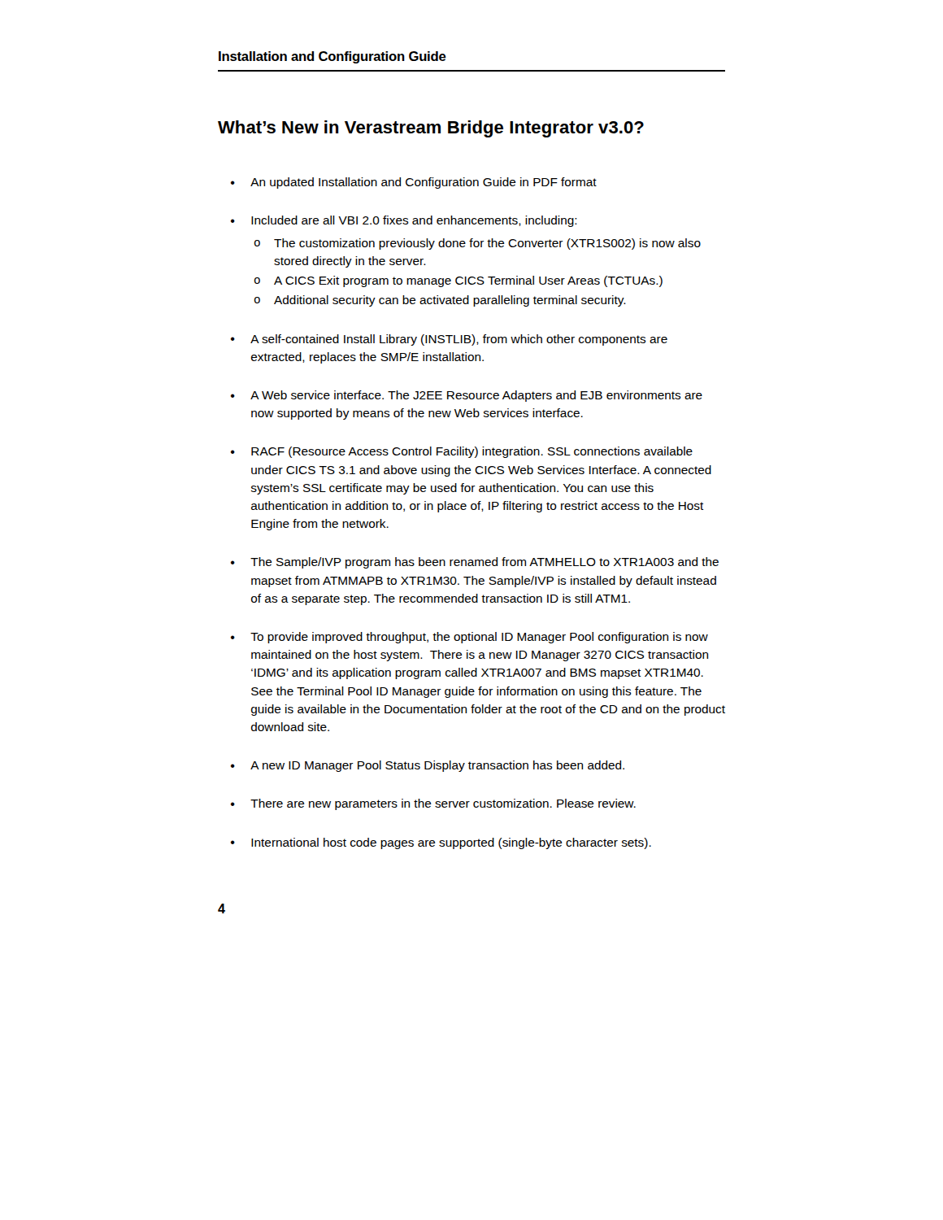Installation and Configuration Guide
What’s New in Verastream Bridge Integrator v3.0?
An updated Installation and Configuration Guide in PDF format
Included are all VBI 2.0 fixes and enhancements, including:
The customization previously done for the Converter (XTR1S002) is now also stored directly in the server.
A CICS Exit program to manage CICS Terminal User Areas (TCTUAs.)
Additional security can be activated paralleling terminal security.
A self-contained Install Library (INSTLIB), from which other components are extracted, replaces the SMP/E installation.
A Web service interface. The J2EE Resource Adapters and EJB environments are now supported by means of the new Web services interface.
RACF (Resource Access Control Facility) integration. SSL connections available under CICS TS 3.1 and above using the CICS Web Services Interface. A connected system’s SSL certificate may be used for authentication. You can use this authentication in addition to, or in place of, IP filtering to restrict access to the Host Engine from the network.
The Sample/IVP program has been renamed from ATMHELLO to XTR1A003 and the mapset from ATMMAPB to XTR1M30. The Sample/IVP is installed by default instead of as a separate step. The recommended transaction ID is still ATM1.
To provide improved throughput, the optional ID Manager Pool configuration is now maintained on the host system. There is a new ID Manager 3270 CICS transaction ‘IDMG’ and its application program called XTR1A007 and BMS mapset XTR1M40. See the Terminal Pool ID Manager guide for information on using this feature. The guide is available in the Documentation folder at the root of the CD and on the product download site.
A new ID Manager Pool Status Display transaction has been added.
There are new parameters in the server customization. Please review.
International host code pages are supported (single-byte character sets).
4